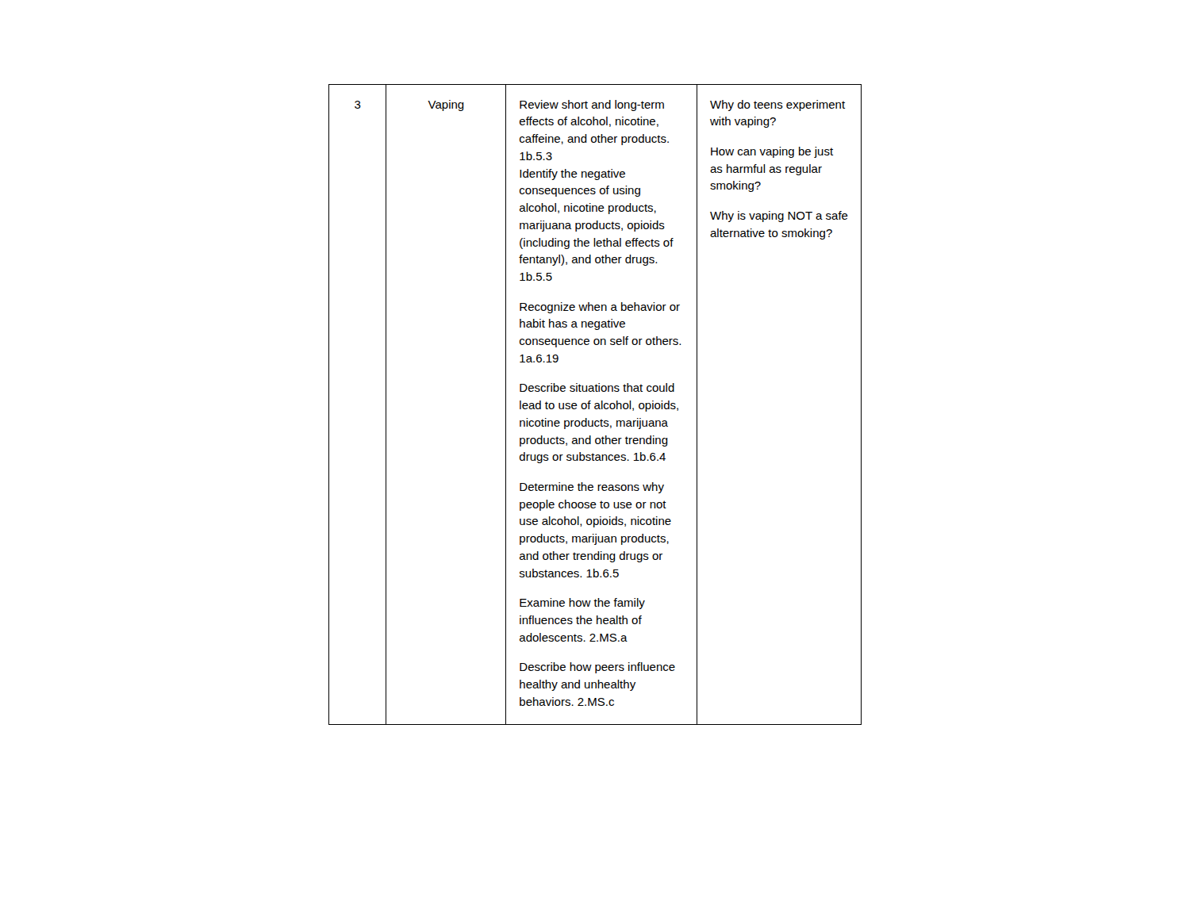| 3 | Vaping | Review short and long-term effects of alcohol, nicotine, caffeine, and other products. 1b.5.3 Identify the negative consequences of using alcohol, nicotine products, marijuana products, opioids (including the lethal effects of fentanyl), and other drugs. 1b.5.5 Recognize when a behavior or habit has a negative consequence on self or others. 1a.6.19 Describe situations that could lead to use of alcohol, opioids, nicotine products, marijuana products, and other trending drugs or substances. 1b.6.4 Determine the reasons why people choose to use or not use alcohol, opioids, nicotine products, marijuan products, and other trending drugs or substances. 1b.6.5 Examine how the family influences the health of adolescents. 2.MS.a Describe how peers influence healthy and unhealthy behaviors. 2.MS.c | Why do teens experiment with vaping? How can vaping be just as harmful as regular smoking? Why is vaping NOT a safe alternative to smoking? |